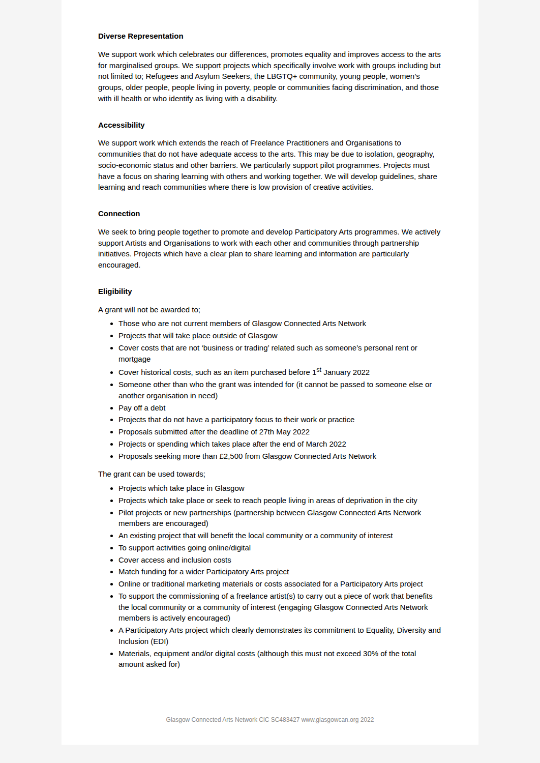Diverse Representation
We support work which celebrates our differences, promotes equality and improves access to the arts for marginalised groups. We support projects which specifically involve work with groups including but not limited to; Refugees and Asylum Seekers, the LBGTQ+ community, young people, women’s groups, older people, people living in poverty, people or communities facing discrimination, and those with ill health or who identify as living with a disability.
Accessibility
We support work which extends the reach of Freelance Practitioners and Organisations to communities that do not have adequate access to the arts. This may be due to isolation, geography, socio-economic status and other barriers. We particularly support pilot programmes. Projects must have a focus on sharing learning with others and working together. We will develop guidelines, share learning and reach communities where there is low provision of creative activities.
Connection
We seek to bring people together to promote and develop Participatory Arts programmes. We actively support Artists and Organisations to work with each other and communities through partnership initiatives. Projects which have a clear plan to share learning and information are particularly encouraged.
Eligibility
A grant will not be awarded to;
Those who are not current members of Glasgow Connected Arts Network
Projects that will take place outside of Glasgow
Cover costs that are not ‘business or trading’ related such as someone’s personal rent or mortgage
Cover historical costs, such as an item purchased before 1st January 2022
Someone other than who the grant was intended for (it cannot be passed to someone else or another organisation in need)
Pay off a debt
Projects that do not have a participatory focus to their work or practice
Proposals submitted after the deadline of 27th May 2022
Projects or spending which takes place after the end of March 2022
Proposals seeking more than £2,500 from Glasgow Connected Arts Network
The grant can be used towards;
Projects which take place in Glasgow
Projects which take place or seek to reach people living in areas of deprivation in the city
Pilot projects or new partnerships (partnership between Glasgow Connected Arts Network members are encouraged)
An existing project that will benefit the local community or a community of interest
To support activities going online/digital
Cover access and inclusion costs
Match funding for a wider Participatory Arts project
Online or traditional marketing materials or costs associated for a Participatory Arts project
To support the commissioning of a freelance artist(s) to carry out a piece of work that benefits the local community or a community of interest (engaging Glasgow Connected Arts Network members is actively encouraged)
A Participatory Arts project which clearly demonstrates its commitment to Equality, Diversity and Inclusion (EDI)
Materials, equipment and/or digital costs (although this must not exceed 30% of the total amount asked for)
Glasgow Connected Arts Network CiC SC483427 www.glasgowcan.org 2022